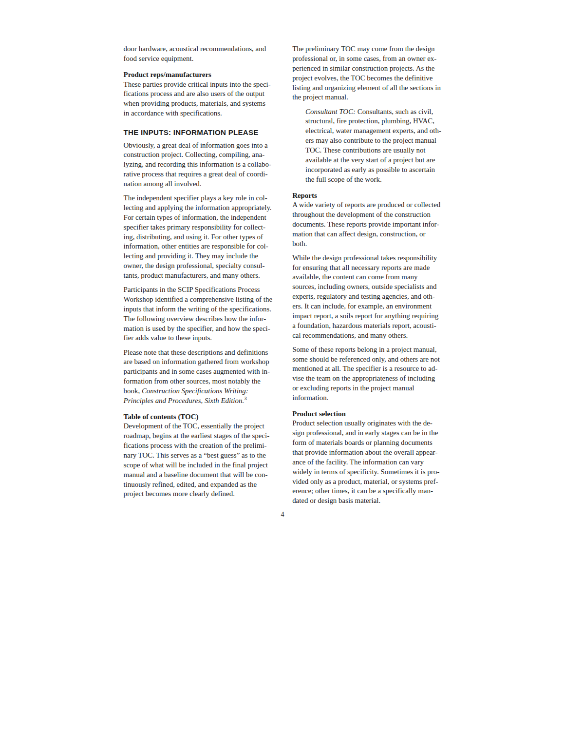door hardware, acoustical recommendations, and food service equipment.
Product reps/manufacturers
These parties provide critical inputs into the specifications process and are also users of the output when providing products, materials, and systems in accordance with specifications.
THE INPUTS: INFORMATION PLEASE
Obviously, a great deal of information goes into a construction project. Collecting, compiling, analyzing, and recording this information is a collaborative process that requires a great deal of coordination among all involved.
The independent specifier plays a key role in collecting and applying the information appropriately. For certain types of information, the independent specifier takes primary responsibility for collecting, distributing, and using it. For other types of information, other entities are responsible for collecting and providing it. They may include the owner, the design professional, specialty consultants, product manufacturers, and many others.
Participants in the SCIP Specifications Process Workshop identified a comprehensive listing of the inputs that inform the writing of the specifications. The following overview describes how the information is used by the specifier, and how the specifier adds value to these inputs.
Please note that these descriptions and definitions are based on information gathered from workshop participants and in some cases augmented with information from other sources, most notably the book, Construction Specifications Writing: Principles and Procedures, Sixth Edition.3
Table of contents (TOC)
Development of the TOC, essentially the project roadmap, begins at the earliest stages of the specifications process with the creation of the preliminary TOC. This serves as a “best guess” as to the scope of what will be included in the final project manual and a baseline document that will be continuously refined, edited, and expanded as the project becomes more clearly defined.
The preliminary TOC may come from the design professional or, in some cases, from an owner experienced in similar construction projects. As the project evolves, the TOC becomes the definitive listing and organizing element of all the sections in the project manual.
Consultant TOC: Consultants, such as civil, structural, fire protection, plumbing, HVAC, electrical, water management experts, and others may also contribute to the project manual TOC. These contributions are usually not available at the very start of a project but are incorporated as early as possible to ascertain the full scope of the work.
Reports
A wide variety of reports are produced or collected throughout the development of the construction documents. These reports provide important information that can affect design, construction, or both.
While the design professional takes responsibility for ensuring that all necessary reports are made available, the content can come from many sources, including owners, outside specialists and experts, regulatory and testing agencies, and others. It can include, for example, an environment impact report, a soils report for anything requiring a foundation, hazardous materials report, acoustical recommendations, and many others.
Some of these reports belong in a project manual, some should be referenced only, and others are not mentioned at all. The specifier is a resource to advise the team on the appropriateness of including or excluding reports in the project manual information.
Product selection
Product selection usually originates with the design professional, and in early stages can be in the form of materials boards or planning documents that provide information about the overall appearance of the facility. The information can vary widely in terms of specificity. Sometimes it is provided only as a product, material, or systems preference; other times, it can be a specifically mandated or design basis material.
4